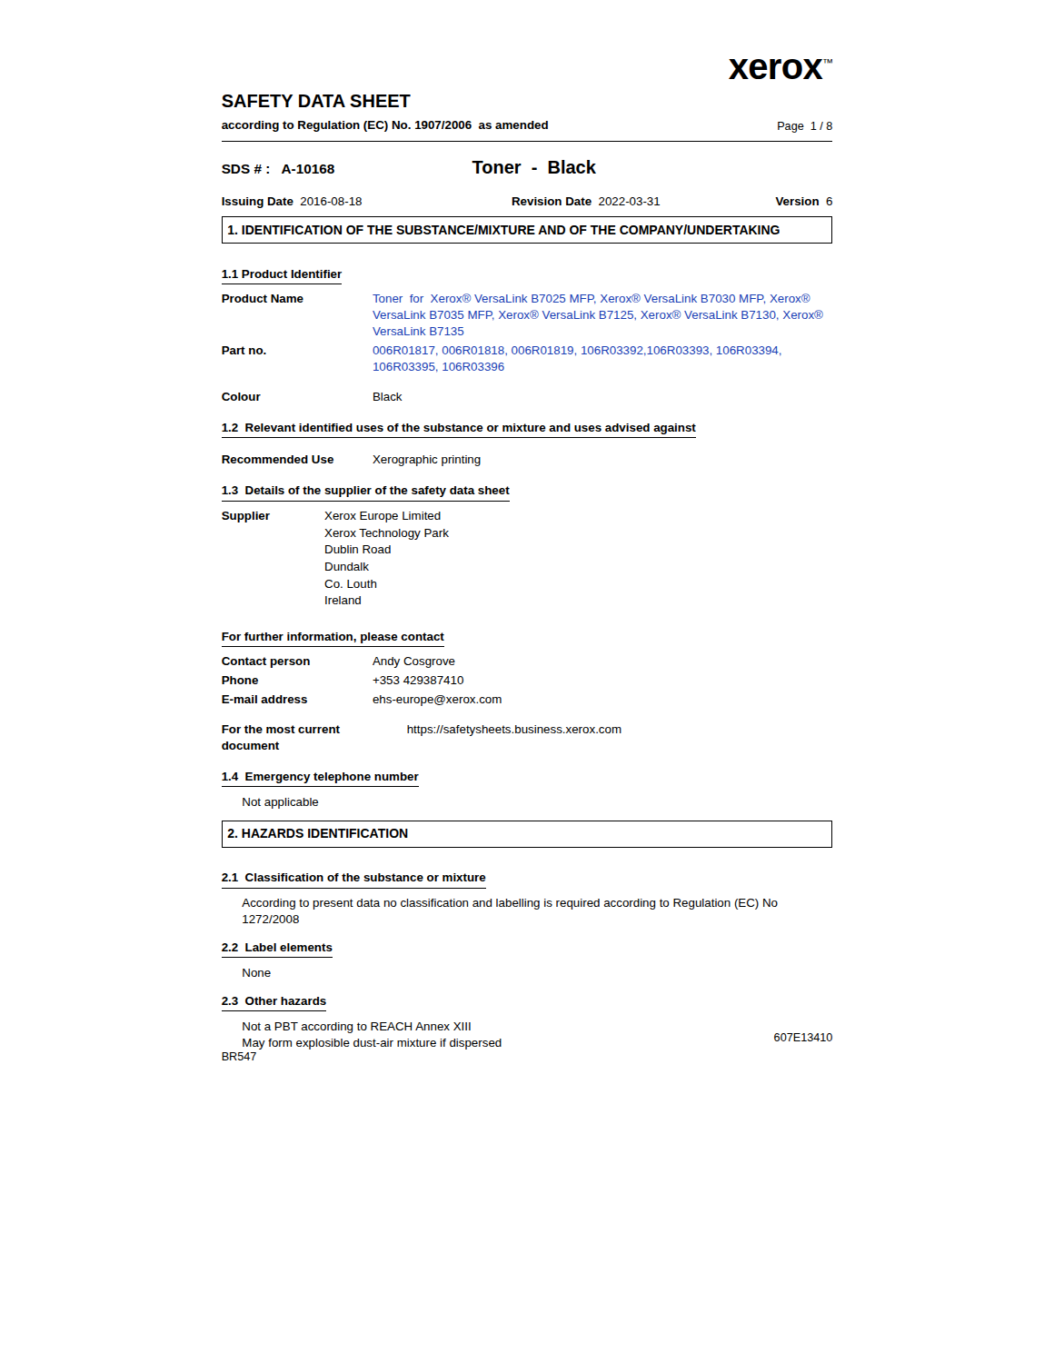xerox™
Page 1 / 8
SAFETY DATA SHEET
according to Regulation (EC) No. 1907/2006 as amended
SDS # : A-10168
Toner - Black
Issuing Date 2016-08-18
Revision Date 2022-03-31
Version 6
1. IDENTIFICATION OF THE SUBSTANCE/MIXTURE AND OF THE COMPANY/UNDERTAKING
1.1 Product Identifier
| Product Name | Toner for Xerox® VersaLink B7025 MFP, Xerox® VersaLink B7030 MFP, Xerox® VersaLink B7035 MFP, Xerox® VersaLink B7125, Xerox® VersaLink B7130, Xerox® VersaLink B7135 |
| Part no. | 006R01817, 006R01818, 006R01819, 106R03392,106R03393, 106R03394, 106R03395, 106R03396 |
| Colour | Black |
1.2 Relevant identified uses of the substance or mixture and uses advised against
| Recommended Use | Xerographic printing |
1.3 Details of the supplier of the safety data sheet
Supplier
Xerox Europe Limited
Xerox Technology Park
Dublin Road
Dundalk
Co. Louth
Ireland
For further information, please contact
| Contact person | Andy Cosgrove |
| Phone | +353 429387410 |
| E-mail address | ehs-europe@xerox.com |
| For the most current document | https://safetysheets.business.xerox.com |
1.4 Emergency telephone number
Not applicable
2. HAZARDS IDENTIFICATION
2.1 Classification of the substance or mixture
According to present data no classification and labelling is required according to Regulation (EC) No 1272/2008
2.2 Label elements
None
2.3 Other hazards
Not a PBT according to REACH Annex XIII
May form explosible dust-air mixture if dispersed
607E13410
BR547